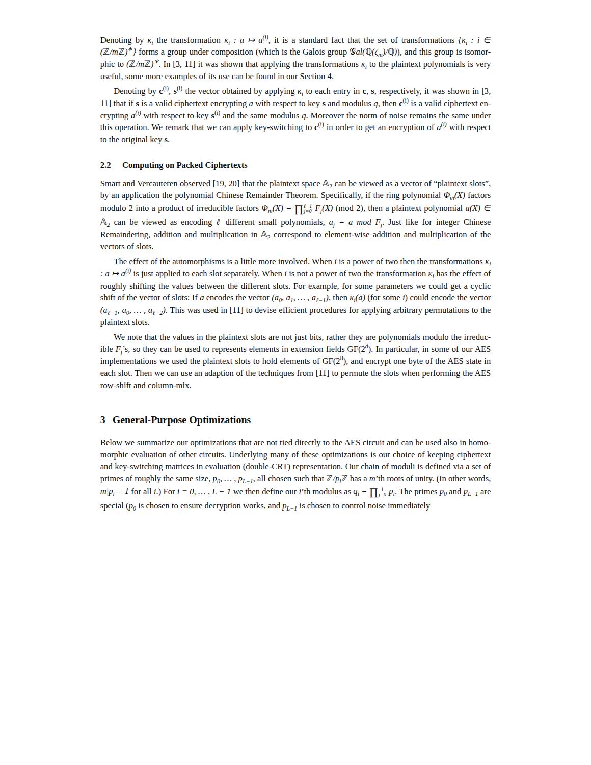Denoting by κi the transformation κi : a ↦ a(i), it is a standard fact that the set of transformations {κi : i ∈ (ℤ/mℤ)∗} forms a group under composition (which is the Galois group 𝒢al(ℚ(ζm)/ℚ)), and this group is isomorphic to (ℤ/mℤ)∗. In [3, 11] it was shown that applying the transformations κi to the plaintext polynomials is very useful, some more examples of its use can be found in our Section 4.
Denoting by c(i), s(i) the vector obtained by applying κi to each entry in c, s, respectively, it was shown in [3, 11] that if s is a valid ciphertext encrypting a with respect to key s and modulus q, then c(i) is a valid ciphertext encrypting a(i) with respect to key s(i) and the same modulus q. Moreover the norm of noise remains the same under this operation. We remark that we can apply key-switching to c(i) in order to get an encryption of a(i) with respect to the original key s.
2.2 Computing on Packed Ciphertexts
Smart and Vercauteren observed [19, 20] that the plaintext space 𝔸2 can be viewed as a vector of “plaintext slots”, by an application the polynomial Chinese Remainder Theorem. Specifically, if the ring polynomial Φm(X) factors modulo 2 into a product of irreducible factors Φm(X) = ∏ℓ−1 j=0 Fj(X) (mod 2), then a plaintext polynomial a(X) ∈ 𝔸2 can be viewed as encoding ℓ different small polynomials, aj = a mod Fj. Just like for integer Chinese Remaindering, addition and multiplication in 𝔸2 correspond to element-wise addition and multiplication of the vectors of slots.
The effect of the automorphisms is a little more involved. When i is a power of two then the transformations κi : a ↦ a(i) is just applied to each slot separately. When i is not a power of two the transformation κi has the effect of roughly shifting the values between the different slots. For example, for some parameters we could get a cyclic shift of the vector of slots: If a encodes the vector (a0, a1, … , aℓ−1), then κi(a) (for some i) could encode the vector (aℓ−1, a0, … , aℓ−2). This was used in [11] to devise efficient procedures for applying arbitrary permutations to the plaintext slots.
We note that the values in the plaintext slots are not just bits, rather they are polynomials modulo the irreducible Fj’s, so they can be used to represents elements in extension fields GF(2d). In particular, in some of our AES implementations we used the plaintext slots to hold elements of GF(28), and encrypt one byte of the AES state in each slot. Then we can use an adaption of the techniques from [11] to permute the slots when performing the AES row-shift and column-mix.
3 General-Purpose Optimizations
Below we summarize our optimizations that are not tied directly to the AES circuit and can be used also in homomorphic evaluation of other circuits. Underlying many of these optimizations is our choice of keeping ciphertext and key-switching matrices in evaluation (double-CRT) representation. Our chain of moduli is defined via a set of primes of roughly the same size, p0, … , pL−1, all chosen such that ℤ/piℤ has a m’th roots of unity. (In other words, m|pi − 1 for all i.) For i = 0, … , L − 1 we then define our i’th modulus as qi = ∏ij=0 pi. The primes p0 and pL−1 are special (p0 is chosen to ensure decryption works, and pL−1 is chosen to control noise immediately